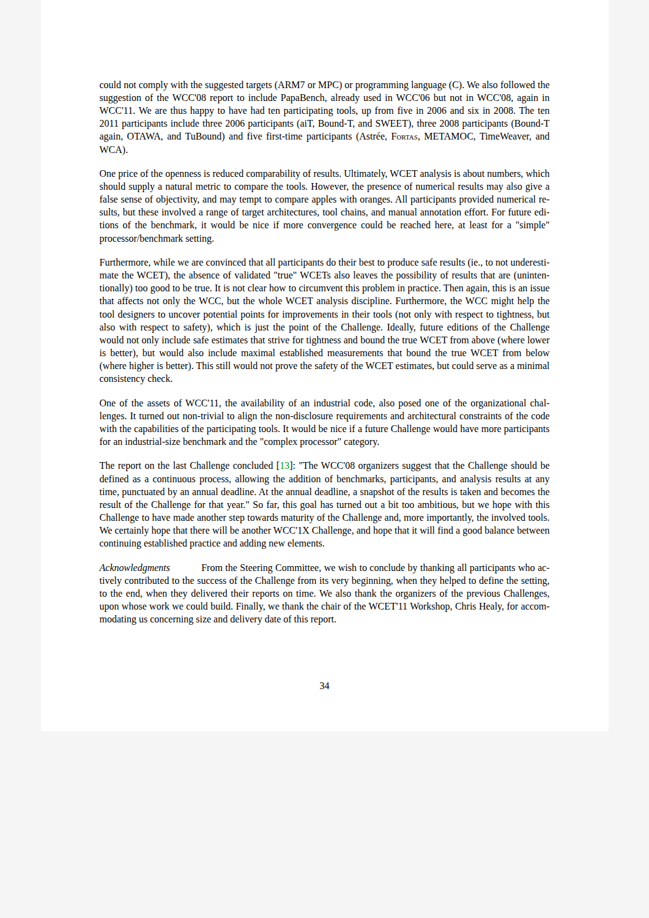could not comply with the suggested targets (ARM7 or MPC) or programming language (C). We also followed the suggestion of the WCC'08 report to include PapaBench, already used in WCC'06 but not in WCC'08, again in WCC'11. We are thus happy to have had ten participating tools, up from five in 2006 and six in 2008. The ten 2011 participants include three 2006 participants (aiT, Bound-T, and SWEET), three 2008 participants (Bound-T again, OTAWA, and TuBound) and five first-time participants (Astrée, Fortas, METAMOC, TimeWeaver, and WCA).
One price of the openness is reduced comparability of results. Ultimately, WCET analysis is about numbers, which should supply a natural metric to compare the tools. However, the presence of numerical results may also give a false sense of objectivity, and may tempt to compare apples with oranges. All participants provided numerical results, but these involved a range of target architectures, tool chains, and manual annotation effort. For future editions of the benchmark, it would be nice if more convergence could be reached here, at least for a "simple" processor/benchmark setting.
Furthermore, while we are convinced that all participants do their best to produce safe results (ie., to not underestimate the WCET), the absence of validated "true" WCETs also leaves the possibility of results that are (unintentionally) too good to be true. It is not clear how to circumvent this problem in practice. Then again, this is an issue that affects not only the WCC, but the whole WCET analysis discipline. Furthermore, the WCC might help the tool designers to uncover potential points for improvements in their tools (not only with respect to tightness, but also with respect to safety), which is just the point of the Challenge. Ideally, future editions of the Challenge would not only include safe estimates that strive for tightness and bound the true WCET from above (where lower is better), but would also include maximal established measurements that bound the true WCET from below (where higher is better). This still would not prove the safety of the WCET estimates, but could serve as a minimal consistency check.
One of the assets of WCC'11, the availability of an industrial code, also posed one of the organizational challenges. It turned out non-trivial to align the non-disclosure requirements and architectural constraints of the code with the capabilities of the participating tools. It would be nice if a future Challenge would have more participants for an industrial-size benchmark and the "complex processor" category.
The report on the last Challenge concluded [13]: "The WCC'08 organizers suggest that the Challenge should be defined as a continuous process, allowing the addition of benchmarks, participants, and analysis results at any time, punctuated by an annual deadline. At the annual deadline, a snapshot of the results is taken and becomes the result of the Challenge for that year." So far, this goal has turned out a bit too ambitious, but we hope with this Challenge to have made another step towards maturity of the Challenge and, more importantly, the involved tools. We certainly hope that there will be another WCC'1X Challenge, and hope that it will find a good balance between continuing established practice and adding new elements.
Acknowledgments From the Steering Committee, we wish to conclude by thanking all participants who actively contributed to the success of the Challenge from its very beginning, when they helped to define the setting, to the end, when they delivered their reports on time. We also thank the organizers of the previous Challenges, upon whose work we could build. Finally, we thank the chair of the WCET'11 Workshop, Chris Healy, for accommodating us concerning size and delivery date of this report.
34